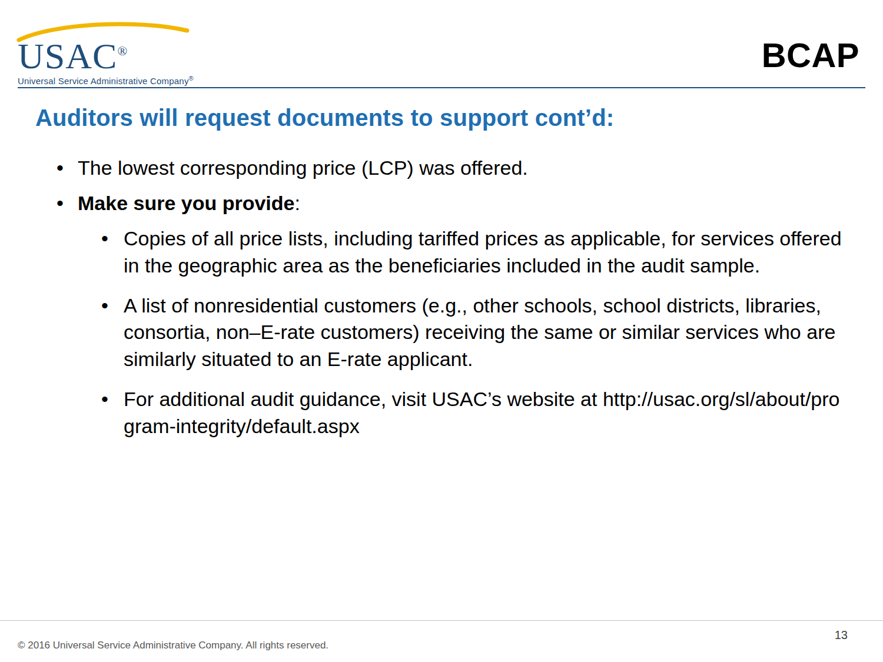USAC®
Universal Service Administrative Company®
BCAP
Auditors will request documents to support cont’d:
The lowest corresponding price (LCP) was offered.
Make sure you provide:
Copies of all price lists, including tariffed prices as applicable, for services offered in the geographic area as the beneficiaries included in the audit sample.
A list of nonresidential customers (e.g., other schools, school districts, libraries, consortia, non–E-rate customers) receiving the same or similar services who are similarly situated to an E-rate applicant.
For additional audit guidance, visit USAC’s website at http://usac.org/sl/about/program-integrity/default.aspx
© 2016 Universal Service Administrative Company. All rights reserved.
13